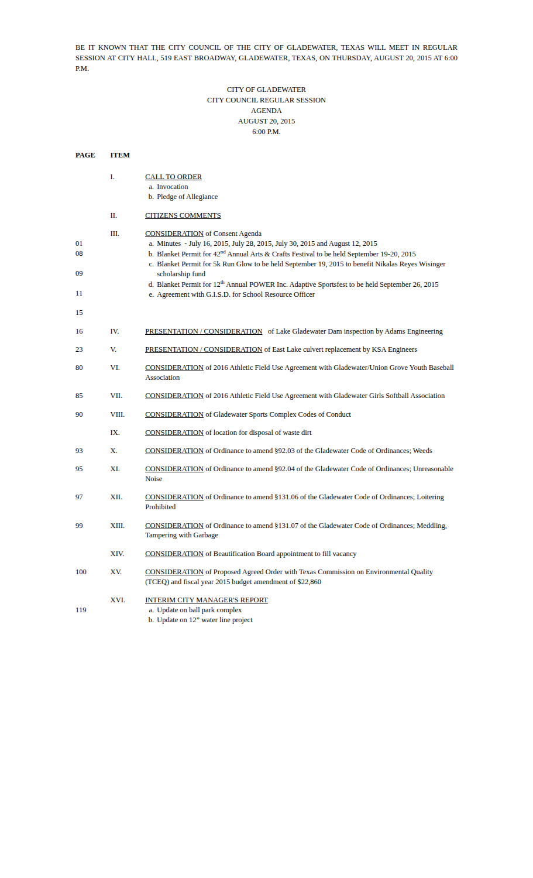BE IT KNOWN THAT THE CITY COUNCIL OF THE CITY OF GLADEWATER, TEXAS WILL MEET IN REGULAR SESSION AT CITY HALL, 519 EAST BROADWAY, GLADEWATER, TEXAS, ON THURSDAY, AUGUST 20, 2015 AT 6:00 P.M.
CITY OF GLADEWATER
CITY COUNCIL REGULAR SESSION
AGENDA
AUGUST 20, 2015
6:00 P.M.
| PAGE | ITEM | |
| --- | --- | --- |
| | I. | CALL TO ORDER Invocation Pledge of Allegiance |
| | II. | CITIZENS COMMENTS |
| 01 08 09 11 15 | III. | CONSIDERATION of Consent Agenda Minutes - July 16, 2015, July 28, 2015, July 30, 2015 and August 12, 2015 Blanket Permit for 42 nd Annual Arts & Crafts Festival to be held September 19-20, 2015 Blanket Permit for 5k Run Glow to be held September 19, 2015 to benefit Nikalas Reyes Wisinger scholarship fund Blanket Permit for 12 th Annual POWER Inc. Adaptive Sportsfest to be held September 26, 2015 Agreement with G.I.S.D. for School Resource Officer |
| 16 | IV. | PRESENTATION / CONSIDERATION of Lake Gladewater Dam inspection by Adams Engineering |
| 23 | V. | PRESENTATION / CONSIDERATION of East Lake culvert replacement by KSA Engineers |
| 80 | VI. | CONSIDERATION of 2016 Athletic Field Use Agreement with Gladewater/Union Grove Youth Baseball Association |
| 85 | VII. | CONSIDERATION of 2016 Athletic Field Use Agreement with Gladewater Girls Softball Association |
| 90 | VIII. | CONSIDERATION of Gladewater Sports Complex Codes of Conduct |
| | IX. | CONSIDERATION of location for disposal of waste dirt |
| 93 | X. | CONSIDERATION of Ordinance to amend §92.03 of the Gladewater Code of Ordinances; Weeds |
| 95 | XI. | CONSIDERATION of Ordinance to amend §92.04 of the Gladewater Code of Ordinances; Unreasonable Noise |
| 97 | XII. | CONSIDERATION of Ordinance to amend §131.06 of the Gladewater Code of Ordinances; Loitering Prohibited |
| 99 | XIII. | CONSIDERATION of Ordinance to amend §131.07 of the Gladewater Code of Ordinances; Meddling, Tampering with Garbage |
| | XIV. | CONSIDERATION of Beautification Board appointment to fill vacancy |
| 100 | XV. | CONSIDERATION of Proposed Agreed Order with Texas Commission on Environmental Quality (TCEQ) and fiscal year 2015 budget amendment of $22,860 |
| 119 | XVI. | INTERIM CITY MANAGER'S REPORT Update on ball park complex Update on 12” water line project |